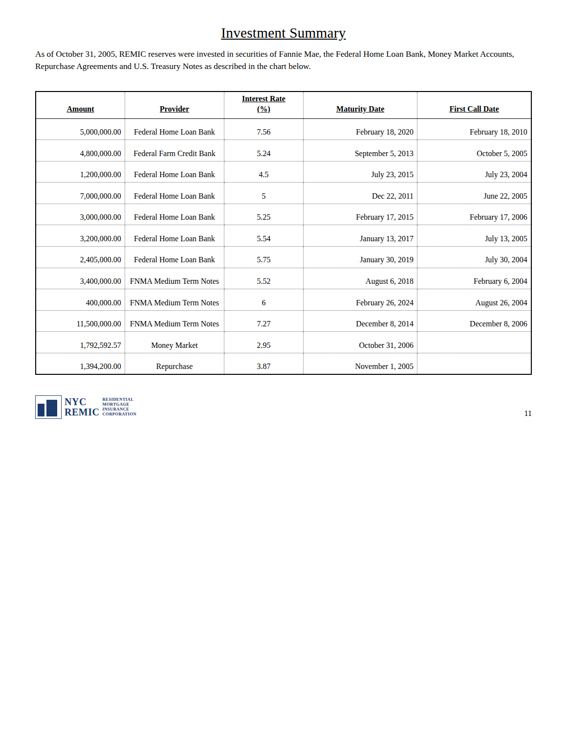Investment Summary
As of October 31, 2005, REMIC reserves were invested in securities of Fannie Mae, the Federal Home Loan Bank, Money Market Accounts, Repurchase Agreements and U.S. Treasury Notes as described in the chart below.
| Amount | Provider | Interest Rate (%) | Maturity Date | First Call Date |
| --- | --- | --- | --- | --- |
| 5,000,000.00 | Federal Home Loan Bank | 7.56 | February 18, 2020 | February 18, 2010 |
| 4,800,000.00 | Federal Farm Credit Bank | 5.24 | September 5, 2013 | October 5, 2005 |
| 1,200,000.00 | Federal Home Loan Bank | 4.5 | July 23, 2015 | July 23, 2004 |
| 7,000,000.00 | Federal Home Loan Bank | 5 | Dec 22, 2011 | June 22, 2005 |
| 3,000,000.00 | Federal Home Loan Bank | 5.25 | February 17, 2015 | February 17, 2006 |
| 3,200,000.00 | Federal Home Loan Bank | 5.54 | January 13, 2017 | July 13, 2005 |
| 2,405,000.00 | Federal Home Loan Bank | 5.75 | January 30, 2019 | July 30, 2004 |
| 3,400,000.00 | FNMA Medium Term Notes | 5.52 | August 6, 2018 | February 6, 2004 |
| 400,000.00 | FNMA Medium Term Notes | 6 | February 26, 2024 | August 26, 2004 |
| 11,500,000.00 | FNMA Medium Term Notes | 7.27 | December 8, 2014 | December 8, 2006 |
| 1,792,592.57 | Money Market | 2.95 | October 31, 2006 | |
| 1,394,200.00 | Repurchase | 3.87 | November 1, 2005 | |
NYC
REMIC
RESIDENTIAL
MORTGAGE
INSURANCE
CORPORATION
11